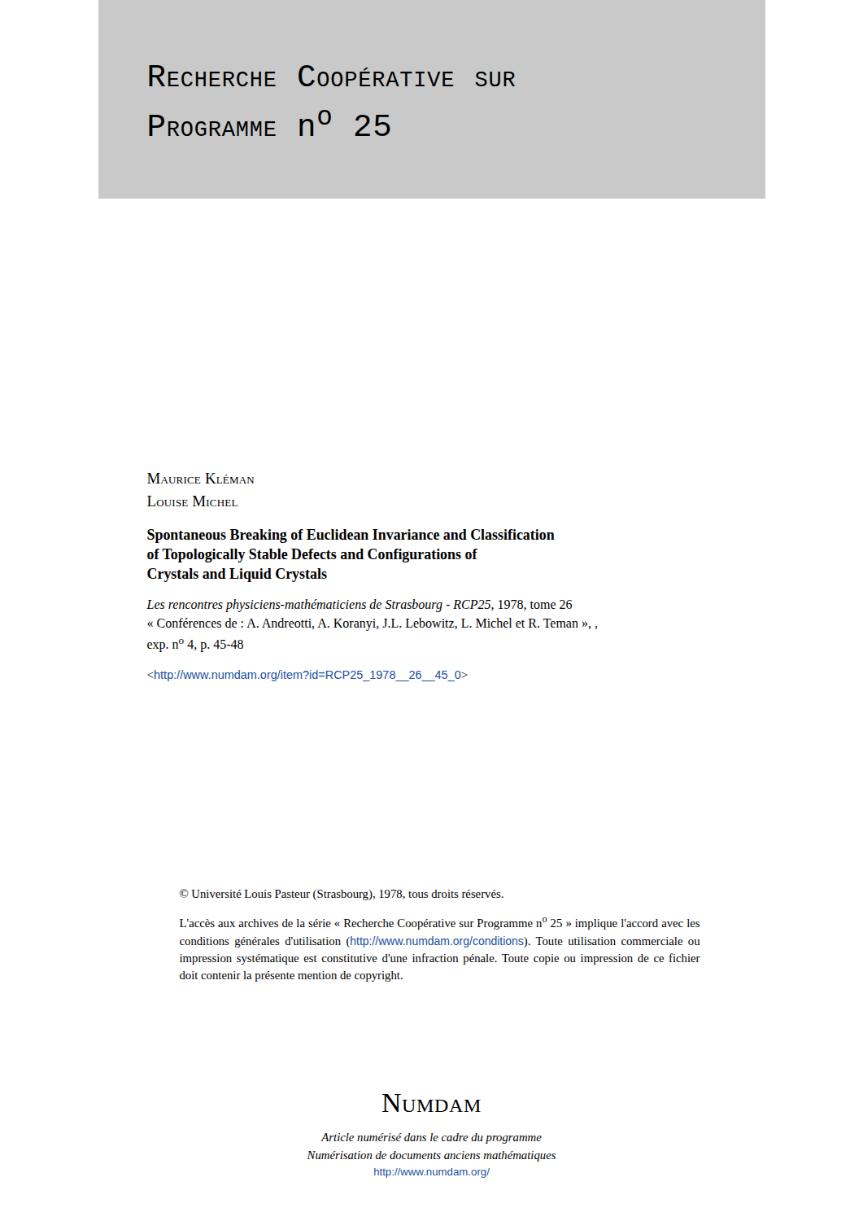Recherche Coopérative sur
Programme no 25
Maurice Kléman
Louise Michel
Spontaneous Breaking of Euclidean Invariance and Classification
of Topologically Stable Defects and Configurations of
Crystals and Liquid Crystals
Les rencontres physiciens-mathématiciens de Strasbourg - RCP25, 1978, tome 26
« Conférences de : A. Andreotti, A. Koranyi, J.L. Lebowitz, L. Michel et R. Teman », ,
exp. no 4, p. 45-48
<http://www.numdam.org/item?id=RCP25_1978__26__45_0>
© Université Louis Pasteur (Strasbourg), 1978, tous droits réservés.
L'accès aux archives de la série « Recherche Coopérative sur Programme no 25 » implique l'accord avec les conditions générales d'utilisation (http://www.numdam.org/conditions). Toute utilisation commerciale ou impression systématique est constitutive d'une infraction pénale. Toute copie ou impression de ce fichier doit contenir la présente mention de copyright.
Numdam
Article numérisé dans le cadre du programme
Numérisation de documents anciens mathématiques
http://www.numdam.org/